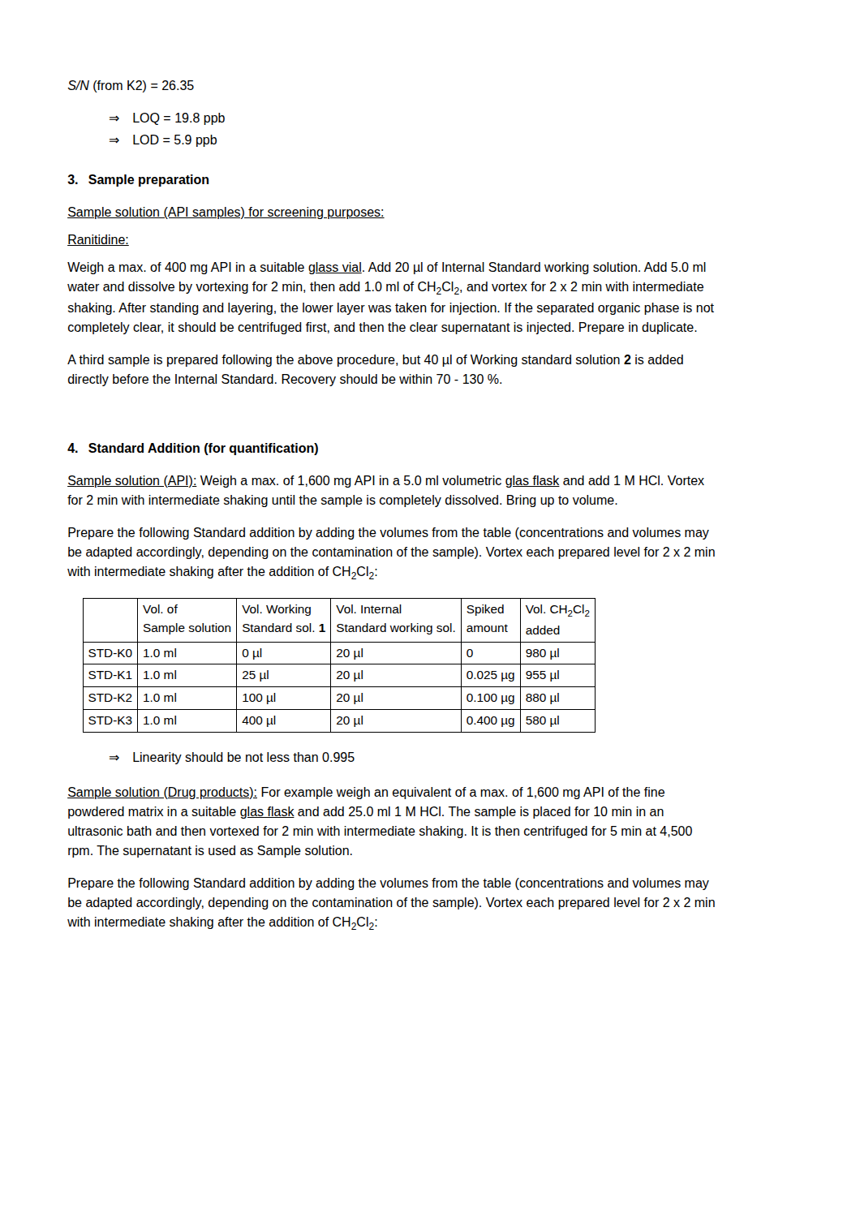S/N (from K2) = 26.35
⇒LOQ = 19.8 ppb
⇒LOD = 5.9 ppb
3. Sample preparation
Sample solution (API samples) for screening purposes:
Ranitidine:
Weigh a max. of 400 mg API in a suitable glass vial. Add 20 µl of Internal Standard working solution. Add 5.0 ml water and dissolve by vortexing for 2 min, then add 1.0 ml of CH2Cl2, and vortex for 2 x 2 min with intermediate shaking. After standing and layering, the lower layer was taken for injection. If the separated organic phase is not completely clear, it should be centrifuged first, and then the clear supernatant is injected. Prepare in duplicate.
A third sample is prepared following the above procedure, but 40 µl of Working standard solution 2 is added directly before the Internal Standard. Recovery should be within 70 - 130 %.
4. Standard Addition (for quantification)
Sample solution (API): Weigh a max. of 1,600 mg API in a 5.0 ml volumetric glas flask and add 1 M HCl. Vortex for 2 min with intermediate shaking until the sample is completely dissolved. Bring up to volume.
Prepare the following Standard addition by adding the volumes from the table (concentrations and volumes may be adapted accordingly, depending on the contamination of the sample). Vortex each prepared level for 2 x 2 min with intermediate shaking after the addition of CH2Cl2:
| | Vol. of Sample solution | Vol. Working Standard sol. 1 | Vol. Internal Standard working sol. | Spiked amount | Vol. CH 2 Cl 2 added |
| STD-K0 | 1.0 ml | 0 µl | 20 µl | 0 | 980 µl |
| STD-K1 | 1.0 ml | 25 µl | 20 µl | 0.025 µg | 955 µl |
| STD-K2 | 1.0 ml | 100 µl | 20 µl | 0.100 µg | 880 µl |
| STD-K3 | 1.0 ml | 400 µl | 20 µl | 0.400 µg | 580 µl |
⇒Linearity should be not less than 0.995
Sample solution (Drug products): For example weigh an equivalent of a max. of 1,600 mg API of the fine powdered matrix in a suitable glas flask and add 25.0 ml 1 M HCl. The sample is placed for 10 min in an ultrasonic bath and then vortexed for 2 min with intermediate shaking. It is then centrifuged for 5 min at 4,500 rpm. The supernatant is used as Sample solution.
Prepare the following Standard addition by adding the volumes from the table (concentrations and volumes may be adapted accordingly, depending on the contamination of the sample). Vortex each prepared level for 2 x 2 min with intermediate shaking after the addition of CH2Cl2: